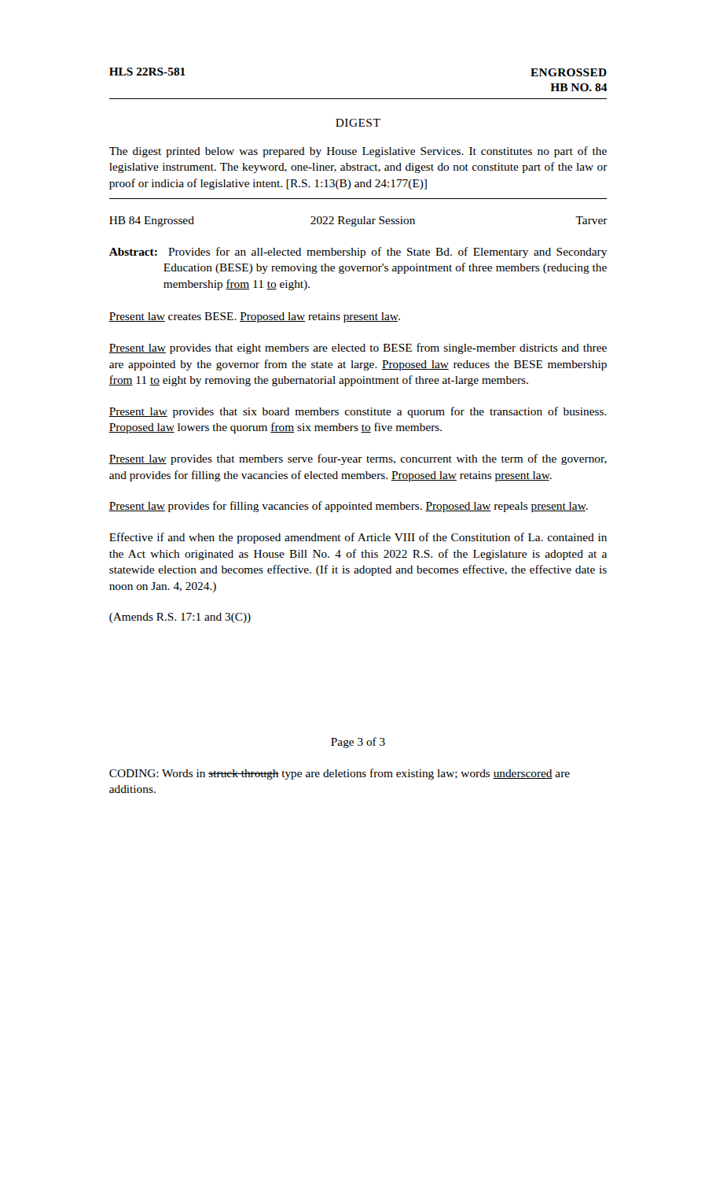HLS 22RS-581
ENGROSSED
HB NO. 84
DIGEST
The digest printed below was prepared by House Legislative Services. It constitutes no part of the legislative instrument. The keyword, one-liner, abstract, and digest do not constitute part of the law or proof or indicia of legislative intent. [R.S. 1:13(B) and 24:177(E)]
HB 84 Engrossed
2022 Regular Session
Tarver
Abstract: Provides for an all-elected membership of the State Bd. of Elementary and Secondary Education (BESE) by removing the governor's appointment of three members (reducing the membership from 11 to eight).
Present law creates BESE. Proposed law retains present law.
Present law provides that eight members are elected to BESE from single-member districts and three are appointed by the governor from the state at large. Proposed law reduces the BESE membership from 11 to eight by removing the gubernatorial appointment of three at-large members.
Present law provides that six board members constitute a quorum for the transaction of business. Proposed law lowers the quorum from six members to five members.
Present law provides that members serve four-year terms, concurrent with the term of the governor, and provides for filling the vacancies of elected members. Proposed law retains present law.
Present law provides for filling vacancies of appointed members. Proposed law repeals present law.
Effective if and when the proposed amendment of Article VIII of the Constitution of La. contained in the Act which originated as House Bill No. 4 of this 2022 R.S. of the Legislature is adopted at a statewide election and becomes effective. (If it is adopted and becomes effective, the effective date is noon on Jan. 4, 2024.)
(Amends R.S. 17:1 and 3(C))
Page 3 of 3
CODING: Words in struck through type are deletions from existing law; words underscored are additions.